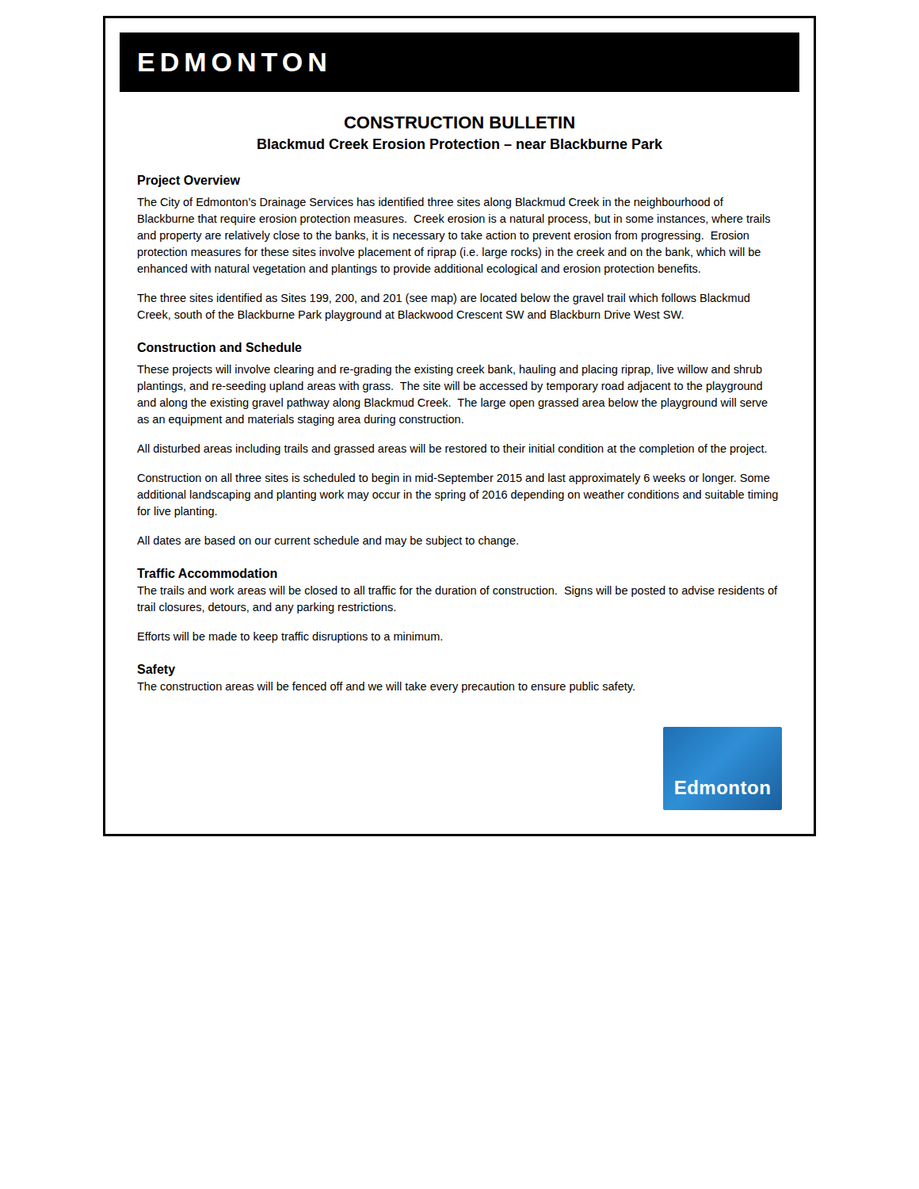EDMONTON
CONSTRUCTION BULLETIN
Blackmud Creek Erosion Protection – near Blackburne Park
Project Overview
The City of Edmonton’s Drainage Services has identified three sites along Blackmud Creek in the neighbourhood of Blackburne that require erosion protection measures. Creek erosion is a natural process, but in some instances, where trails and property are relatively close to the banks, it is necessary to take action to prevent erosion from progressing. Erosion protection measures for these sites involve placement of riprap (i.e. large rocks) in the creek and on the bank, which will be enhanced with natural vegetation and plantings to provide additional ecological and erosion protection benefits.
The three sites identified as Sites 199, 200, and 201 (see map) are located below the gravel trail which follows Blackmud Creek, south of the Blackburne Park playground at Blackwood Crescent SW and Blackburn Drive West SW.
Construction and Schedule
These projects will involve clearing and re-grading the existing creek bank, hauling and placing riprap, live willow and shrub plantings, and re-seeding upland areas with grass. The site will be accessed by temporary road adjacent to the playground and along the existing gravel pathway along Blackmud Creek. The large open grassed area below the playground will serve as an equipment and materials staging area during construction.
All disturbed areas including trails and grassed areas will be restored to their initial condition at the completion of the project.
Construction on all three sites is scheduled to begin in mid-September 2015 and last approximately 6 weeks or longer. Some additional landscaping and planting work may occur in the spring of 2016 depending on weather conditions and suitable timing for live planting.
All dates are based on our current schedule and may be subject to change.
Traffic Accommodation
The trails and work areas will be closed to all traffic for the duration of construction. Signs will be posted to advise residents of trail closures, detours, and any parking restrictions.
Efforts will be made to keep traffic disruptions to a minimum.
Safety
The construction areas will be fenced off and we will take every precaution to ensure public safety.
Edmonton